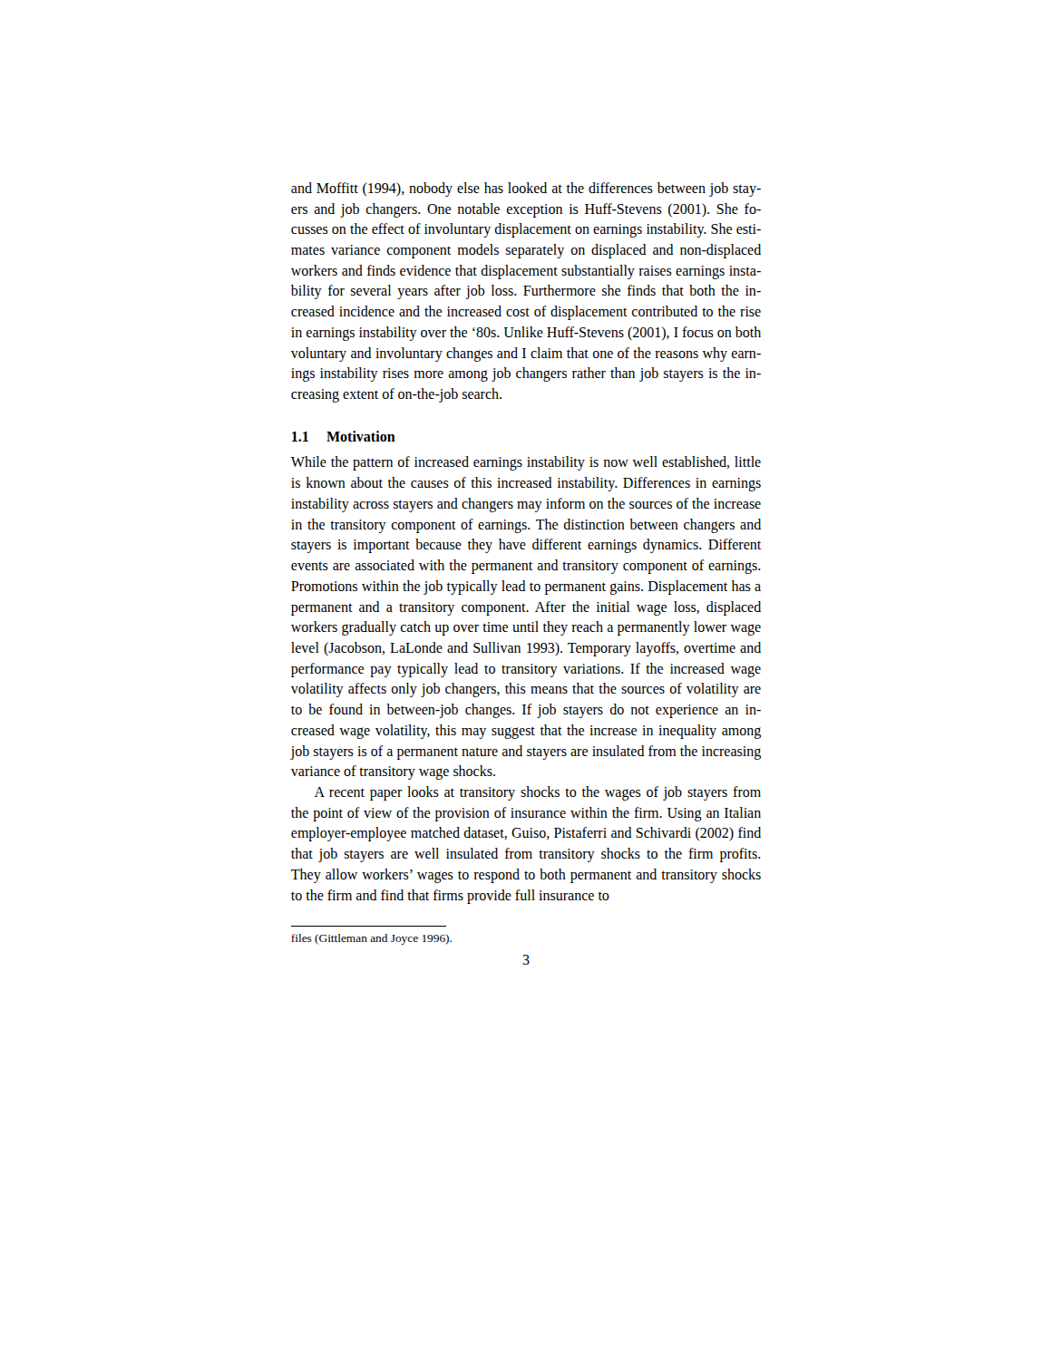and Moffitt (1994), nobody else has looked at the differences between job stayers and job changers. One notable exception is Huff-Stevens (2001). She focusses on the effect of involuntary displacement on earnings instability. She estimates variance component models separately on displaced and non-displaced workers and finds evidence that displacement substantially raises earnings instability for several years after job loss. Furthermore she finds that both the increased incidence and the increased cost of displacement contributed to the rise in earnings instability over the ‘80s. Unlike Huff-Stevens (2001), I focus on both voluntary and involuntary changes and I claim that one of the reasons why earnings instability rises more among job changers rather than job stayers is the increasing extent of on-the-job search.
1.1 Motivation
While the pattern of increased earnings instability is now well established, little is known about the causes of this increased instability. Differences in earnings instability across stayers and changers may inform on the sources of the increase in the transitory component of earnings. The distinction between changers and stayers is important because they have different earnings dynamics. Different events are associated with the permanent and transitory component of earnings. Promotions within the job typically lead to permanent gains. Displacement has a permanent and a transitory component. After the initial wage loss, displaced workers gradually catch up over time until they reach a permanently lower wage level (Jacobson, LaLonde and Sullivan 1993). Temporary layoffs, overtime and performance pay typically lead to transitory variations. If the increased wage volatility affects only job changers, this means that the sources of volatility are to be found in between-job changes. If job stayers do not experience an increased wage volatility, this may suggest that the increase in inequality among job stayers is of a permanent nature and stayers are insulated from the increasing variance of transitory wage shocks.
A recent paper looks at transitory shocks to the wages of job stayers from the point of view of the provision of insurance within the firm. Using an Italian employer-employee matched dataset, Guiso, Pistaferri and Schivardi (2002) find that job stayers are well insulated from transitory shocks to the firm profits. They allow workers’ wages to respond to both permanent and transitory shocks to the firm and find that firms provide full insurance to
files (Gittleman and Joyce 1996).
3